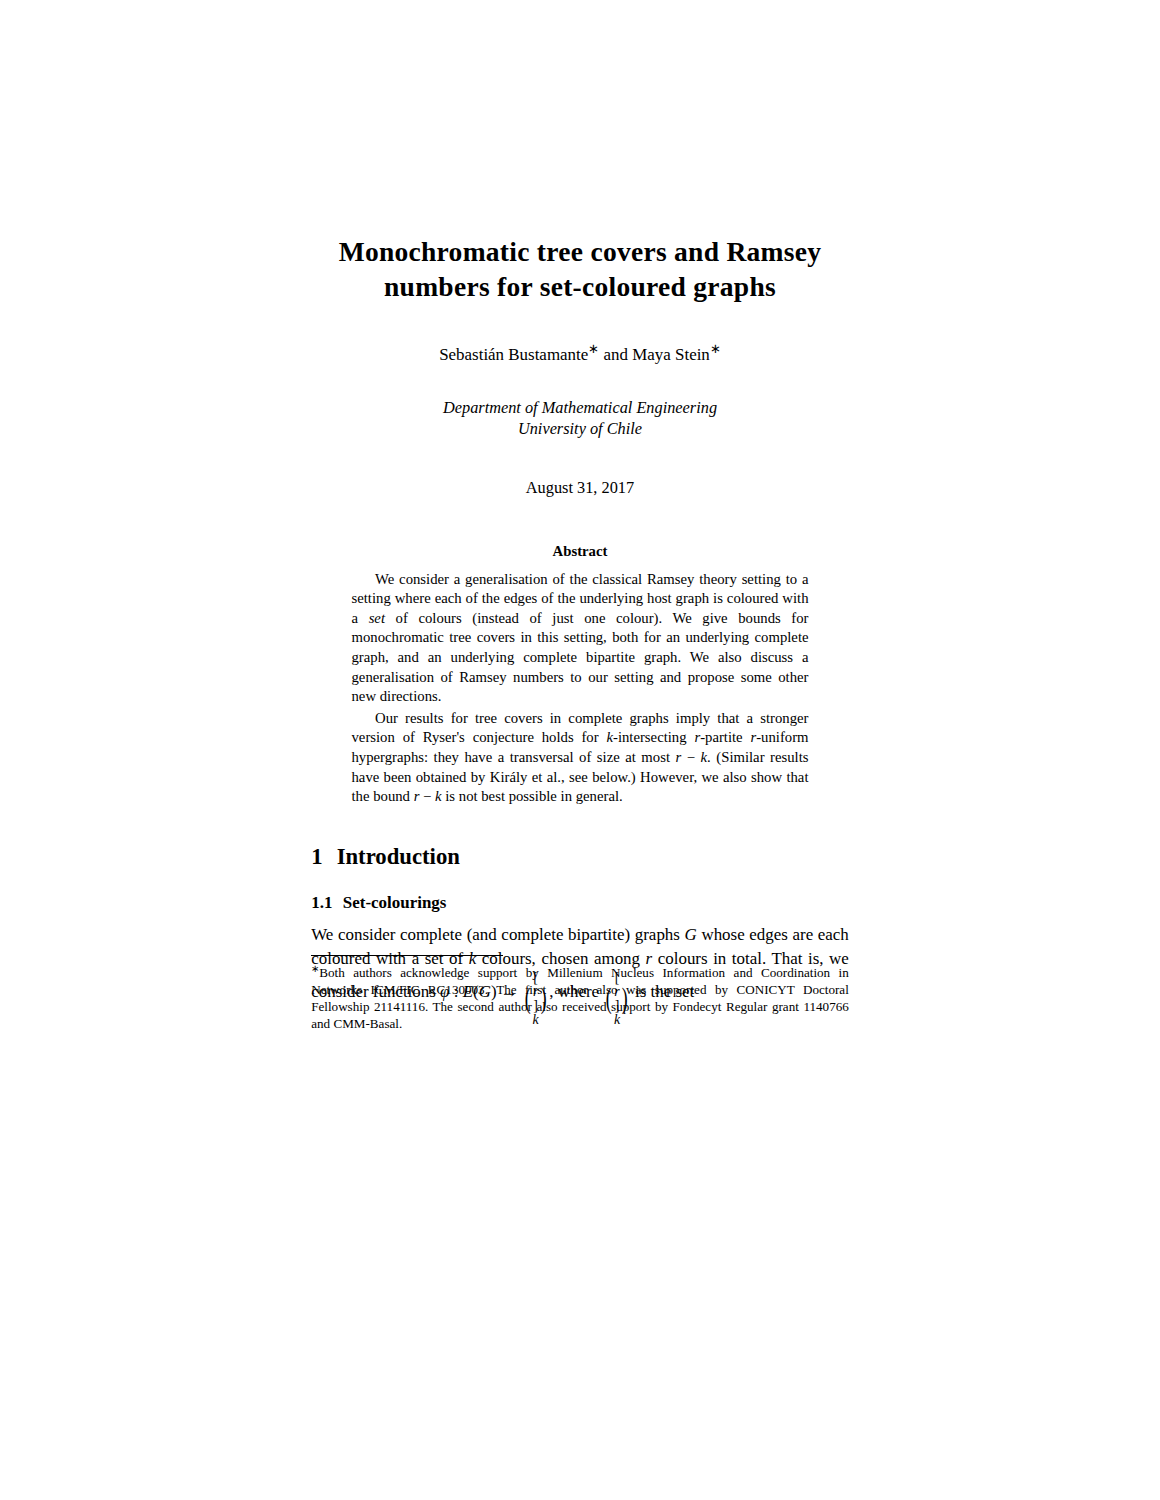Monochromatic tree covers and Ramsey
numbers for set-coloured graphs
Sebastián Bustamante∗ and Maya Stein∗
Department of Mathematical Engineering
University of Chile
August 31, 2017
Abstract
We consider a generalisation of the classical Ramsey theory setting to a setting where each of the edges of the underlying host graph is coloured with a set of colours (instead of just one colour). We give bounds for monochromatic tree covers in this setting, both for an underlying complete graph, and an underlying complete bipartite graph. We also discuss a generalisation of Ramsey numbers to our setting and propose some other new directions.
Our results for tree covers in complete graphs imply that a stronger version of Ryser's conjecture holds for k-intersecting r-partite r-uniform hypergraphs: they have a transversal of size at most r − k. (Similar results have been obtained by Király et al., see below.) However, we also show that the bound r − k is not best possible in general.
1 Introduction
1.1 Set-colourings
We consider complete (and complete bipartite) graphs G whose edges are each coloured with a set of k colours, chosen among r colours in total. That is, we consider functions φ : E(G) → ([r] k), where ([r] k) is the set
∗Both authors acknowledge support by Millenium Nucleus Information and Coordination in Networks ICM/FIC RC130003. The first author also was supported by CONICYT Doctoral Fellowship 21141116. The second author also received support by Fondecyt Regular grant 1140766 and CMM-Basal.